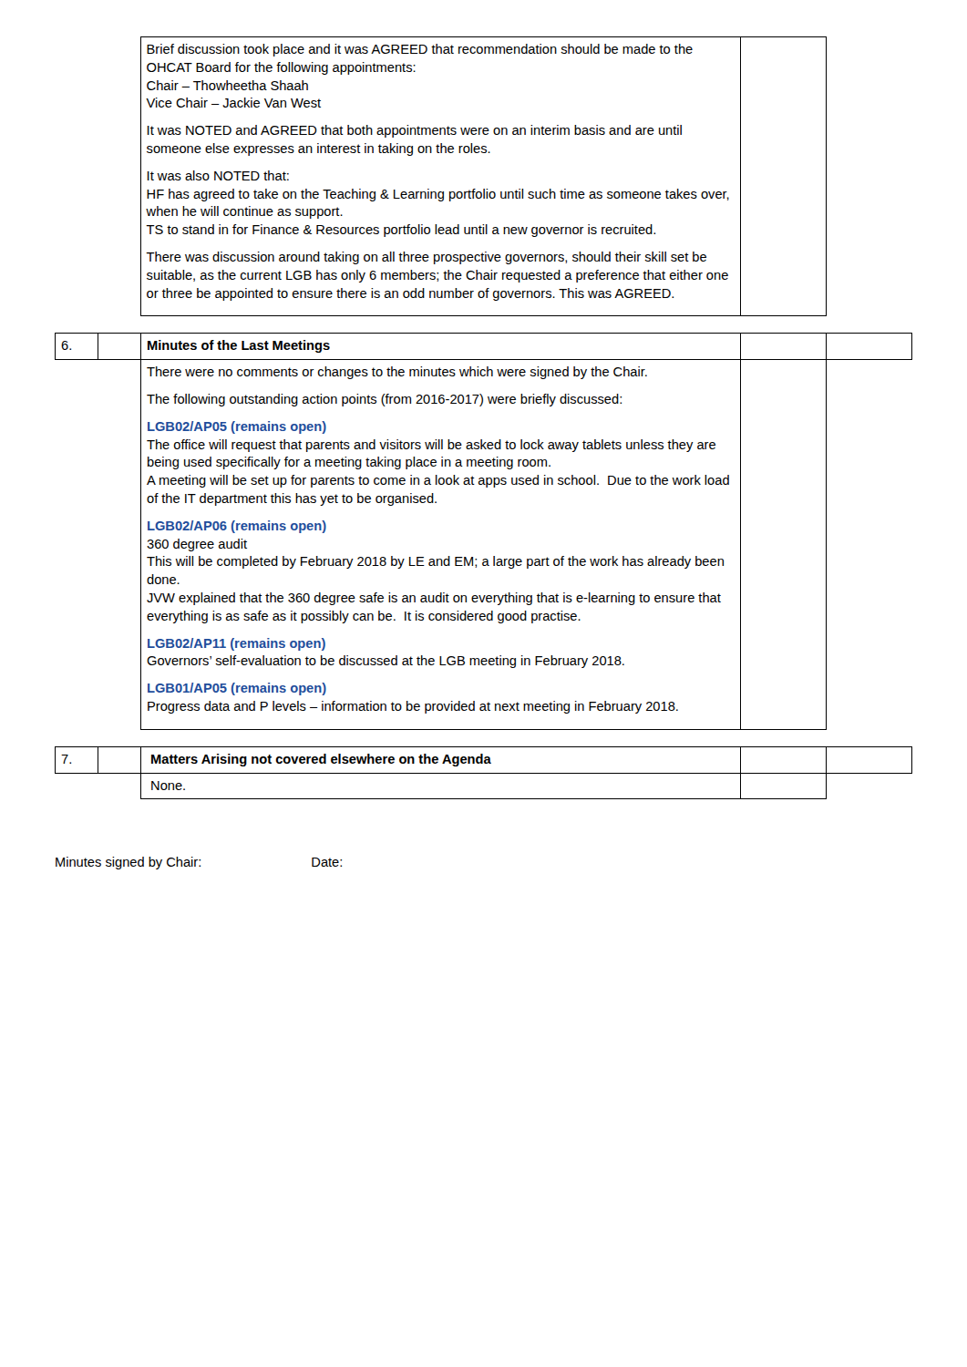| | | Brief discussion took place and it was AGREED that recommendation should be made to the OHCAT Board for the following appointments: Chair – Thowheetha Shaah Vice Chair – Jackie Van West It was NOTED and AGREED that both appointments were on an interim basis and are until someone else expresses an interest in taking on the roles. It was also NOTED that: HF has agreed to take on the Teaching & Learning portfolio until such time as someone takes over, when he will continue as support. TS to stand in for Finance & Resources portfolio lead until a new governor is recruited. There was discussion around taking on all three prospective governors, should their skill set be suitable, as the current LGB has only 6 members; the Chair requested a preference that either one or three be appointed to ensure there is an odd number of governors. This was AGREED. | | |
| 6. | | Minutes of the Last Meetings | | |
| | | There were no comments or changes to the minutes which were signed by the Chair. The following outstanding action points (from 2016-2017) were briefly discussed: LGB02/AP05 (remains open) The office will request that parents and visitors will be asked to lock away tablets unless they are being used specifically for a meeting taking place in a meeting room. A meeting will be set up for parents to come in a look at apps used in school. Due to the work load of the IT department this has yet to be organised. LGB02/AP06 (remains open) 360 degree audit This will be completed by February 2018 by LE and EM; a large part of the work has already been done. JVW explained that the 360 degree safe is an audit on everything that is e-learning to ensure that everything is as safe as it possibly can be. It is considered good practise. LGB02/AP11 (remains open) Governors’ self-evaluation to be discussed at the LGB meeting in February 2018. LGB01/AP05 (remains open) Progress data and P levels – information to be provided at next meeting in February 2018. | | |
| 7. | | Matters Arising not covered elsewhere on the Agenda | | |
| | | None. | | |
Minutes signed by Chair: Date: